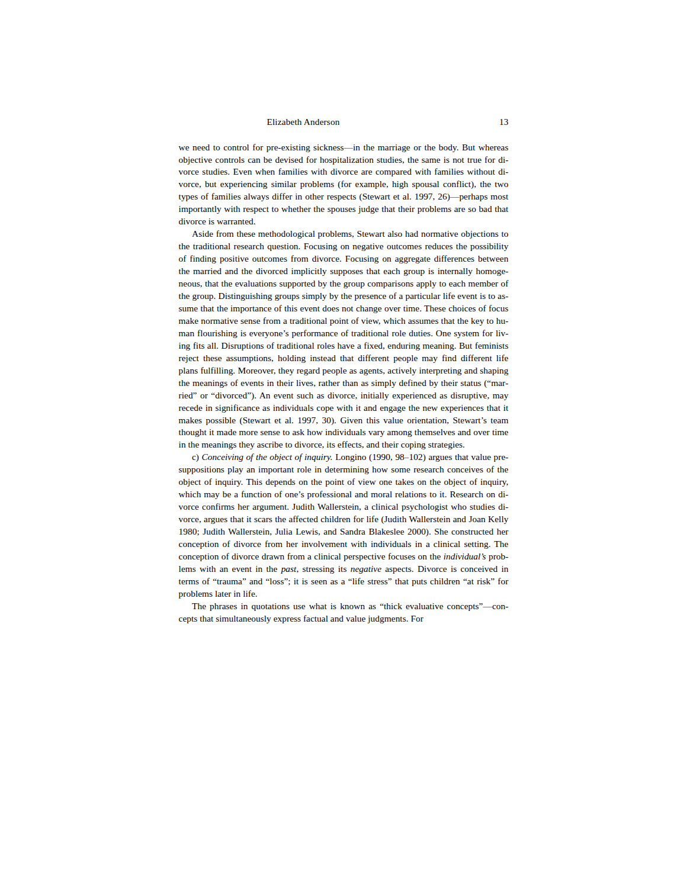Elizabeth Anderson 13
we need to control for pre-existing sickness—in the marriage or the body. But whereas objective controls can be devised for hospitalization studies, the same is not true for divorce studies. Even when families with divorce are compared with families without divorce, but experiencing similar problems (for example, high spousal conflict), the two types of families always differ in other respects (Stewart et al. 1997, 26)—perhaps most importantly with respect to whether the spouses judge that their problems are so bad that divorce is warranted.
Aside from these methodological problems, Stewart also had normative objections to the traditional research question. Focusing on negative outcomes reduces the possibility of finding positive outcomes from divorce. Focusing on aggregate differences between the married and the divorced implicitly supposes that each group is internally homogeneous, that the evaluations supported by the group comparisons apply to each member of the group. Distinguishing groups simply by the presence of a particular life event is to assume that the importance of this event does not change over time. These choices of focus make normative sense from a traditional point of view, which assumes that the key to human flourishing is everyone’s performance of traditional role duties. One system for living fits all. Disruptions of traditional roles have a fixed, enduring meaning. But feminists reject these assumptions, holding instead that different people may find different life plans fulfilling. Moreover, they regard people as agents, actively interpreting and shaping the meanings of events in their lives, rather than as simply defined by their status (“married” or “divorced”). An event such as divorce, initially experienced as disruptive, may recede in significance as individuals cope with it and engage the new experiences that it makes possible (Stewart et al. 1997, 30). Given this value orientation, Stewart’s team thought it made more sense to ask how individuals vary among themselves and over time in the meanings they ascribe to divorce, its effects, and their coping strategies.
c) Conceiving of the object of inquiry. Longino (1990, 98–102) argues that value presuppositions play an important role in determining how some research conceives of the object of inquiry. This depends on the point of view one takes on the object of inquiry, which may be a function of one’s professional and moral relations to it. Research on divorce confirms her argument. Judith Wallerstein, a clinical psychologist who studies divorce, argues that it scars the affected children for life (Judith Wallerstein and Joan Kelly 1980; Judith Wallerstein, Julia Lewis, and Sandra Blakeslee 2000). She constructed her conception of divorce from her involvement with individuals in a clinical setting. The conception of divorce drawn from a clinical perspective focuses on the individual’s problems with an event in the past, stressing its negative aspects. Divorce is conceived in terms of “trauma” and “loss”; it is seen as a “life stress” that puts children “at risk” for problems later in life.
The phrases in quotations use what is known as “thick evaluative concepts”—concepts that simultaneously express factual and value judgments. For